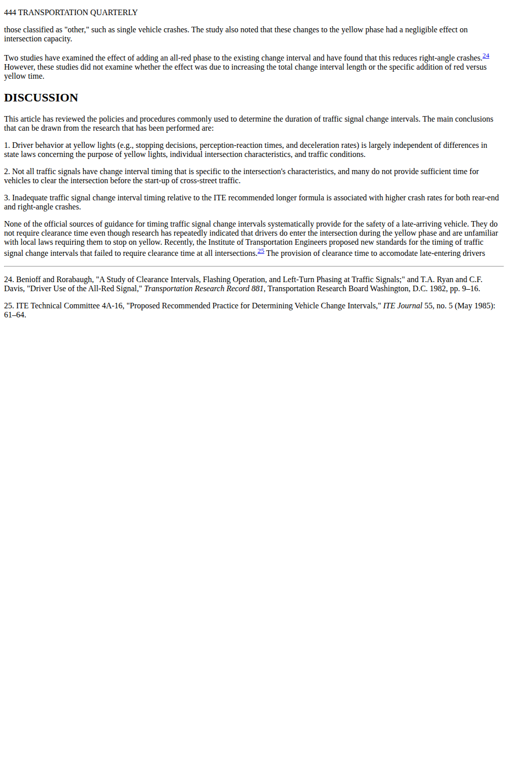444 TRANSPORTATION QUARTERLY
those classified as "other," such as single vehicle crashes. The study also noted that these changes to the yellow phase had a negligible effect on intersection capacity.
Two studies have examined the effect of adding an all-red phase to the existing change interval and have found that this reduces right-angle crashes.24 However, these studies did not examine whether the effect was due to increasing the total change interval length or the specific addition of red versus yellow time.
DISCUSSION
This article has reviewed the policies and procedures commonly used to determine the duration of traffic signal change intervals. The main conclusions that can be drawn from the research that has been performed are:
1. Driver behavior at yellow lights (e.g., stopping decisions, perception-reaction times, and deceleration rates) is largely independent of differences in state laws concerning the purpose of yellow lights, individual intersection characteristics, and traffic conditions.
2. Not all traffic signals have change interval timing that is specific to the intersection's characteristics, and many do not provide sufficient time for vehicles to clear the intersection before the start-up of cross-street traffic.
3. Inadequate traffic signal change interval timing relative to the ITE recommended longer formula is associated with higher crash rates for both rear-end and right-angle crashes.
None of the official sources of guidance for timing traffic signal change intervals systematically provide for the safety of a late-arriving vehicle. They do not require clearance time even though research has repeatedly indicated that drivers do enter the intersection during the yellow phase and are unfamiliar with local laws requiring them to stop on yellow. Recently, the Institute of Transportation Engineers proposed new standards for the timing of traffic signal change intervals that failed to require clearance time at all intersections.25 The provision of clearance time to accomodate late-entering drivers
24. Benioff and Rorabaugh, "A Study of Clearance Intervals, Flashing Operation, and Left-Turn Phasing at Traffic Signals;" and T.A. Ryan and C.F. Davis, "Driver Use of the All-Red Signal," Transportation Research Record 881, Transportation Research Board Washington, D.C. 1982, pp. 9–16.
25. ITE Technical Committee 4A-16, "Proposed Recommended Practice for Determining Vehicle Change Intervals," ITE Journal 55, no. 5 (May 1985): 61–64.